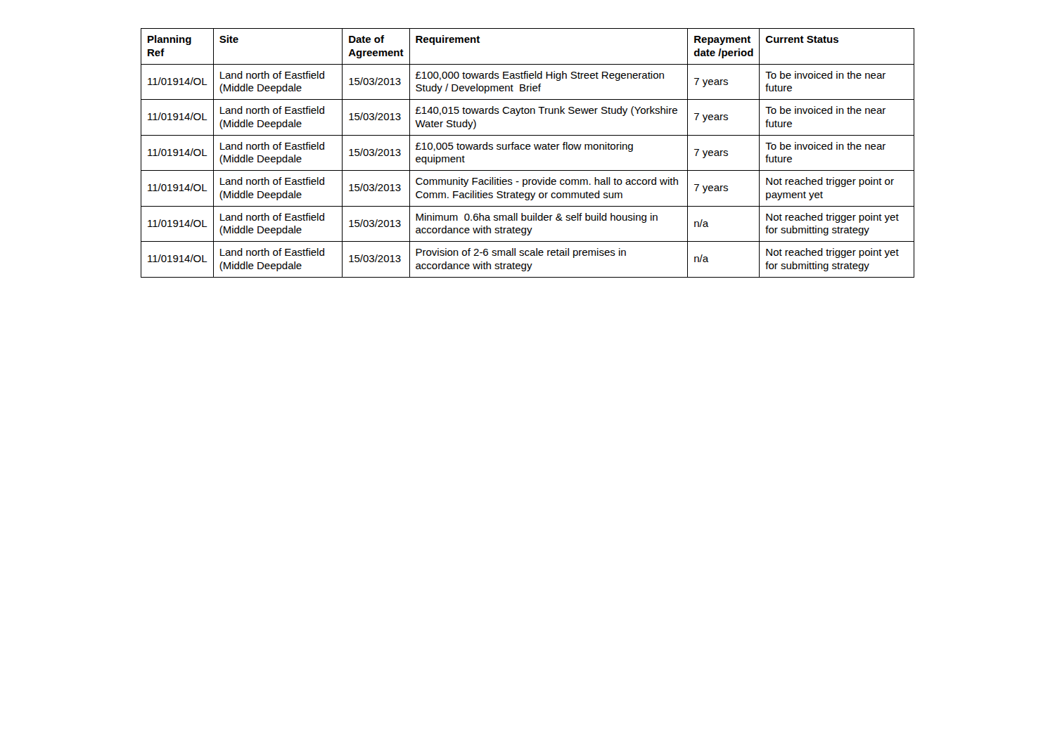| Planning Ref | Site | Date of Agreement | Requirement | Repayment date /period | Current Status |
| --- | --- | --- | --- | --- | --- |
| 11/01914/OL | Land north of Eastfield (Middle Deepdale | 15/03/2013 | £100,000 towards Eastfield High Street Regeneration Study / Development Brief | 7 years | To be invoiced in the near future |
| 11/01914/OL | Land north of Eastfield (Middle Deepdale | 15/03/2013 | £140,015 towards Cayton Trunk Sewer Study (Yorkshire Water Study) | 7 years | To be invoiced in the near future |
| 11/01914/OL | Land north of Eastfield (Middle Deepdale | 15/03/2013 | £10,005 towards surface water flow monitoring equipment | 7 years | To be invoiced in the near future |
| 11/01914/OL | Land north of Eastfield (Middle Deepdale | 15/03/2013 | Community Facilities - provide comm. hall to accord with Comm. Facilities Strategy or commuted sum | 7 years | Not reached trigger point or payment yet |
| 11/01914/OL | Land north of Eastfield (Middle Deepdale | 15/03/2013 | Minimum 0.6ha small builder & self build housing in accordance with strategy | n/a | Not reached trigger point yet for submitting strategy |
| 11/01914/OL | Land north of Eastfield (Middle Deepdale | 15/03/2013 | Provision of 2-6 small scale retail premises in accordance with strategy | n/a | Not reached trigger point yet for submitting strategy |